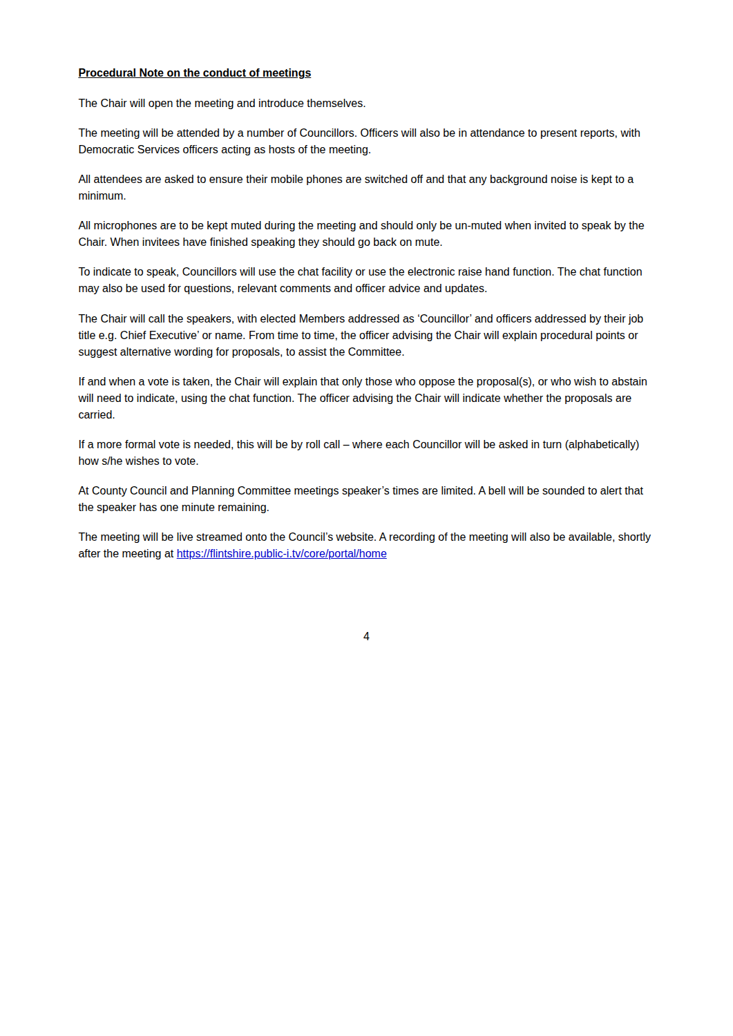Procedural Note on the conduct of meetings
The Chair will open the meeting and introduce themselves.
The meeting will be attended by a number of Councillors. Officers will also be in attendance to present reports, with Democratic Services officers acting as hosts of the meeting.
All attendees are asked to ensure their mobile phones are switched off and that any background noise is kept to a minimum.
All microphones are to be kept muted during the meeting and should only be un-muted when invited to speak by the Chair. When invitees have finished speaking they should go back on mute.
To indicate to speak, Councillors will use the chat facility or use the electronic raise hand function. The chat function may also be used for questions, relevant comments and officer advice and updates.
The Chair will call the speakers, with elected Members addressed as ‘Councillor’ and officers addressed by their job title e.g. Chief Executive’ or name. From time to time, the officer advising the Chair will explain procedural points or suggest alternative wording for proposals, to assist the Committee.
If and when a vote is taken, the Chair will explain that only those who oppose the proposal(s), or who wish to abstain will need to indicate, using the chat function. The officer advising the Chair will indicate whether the proposals are carried.
If a more formal vote is needed, this will be by roll call – where each Councillor will be asked in turn (alphabetically) how s/he wishes to vote.
At County Council and Planning Committee meetings speaker’s times are limited. A bell will be sounded to alert that the speaker has one minute remaining.
The meeting will be live streamed onto the Council’s website. A recording of the meeting will also be available, shortly after the meeting at https://flintshire.public-i.tv/core/portal/home
4